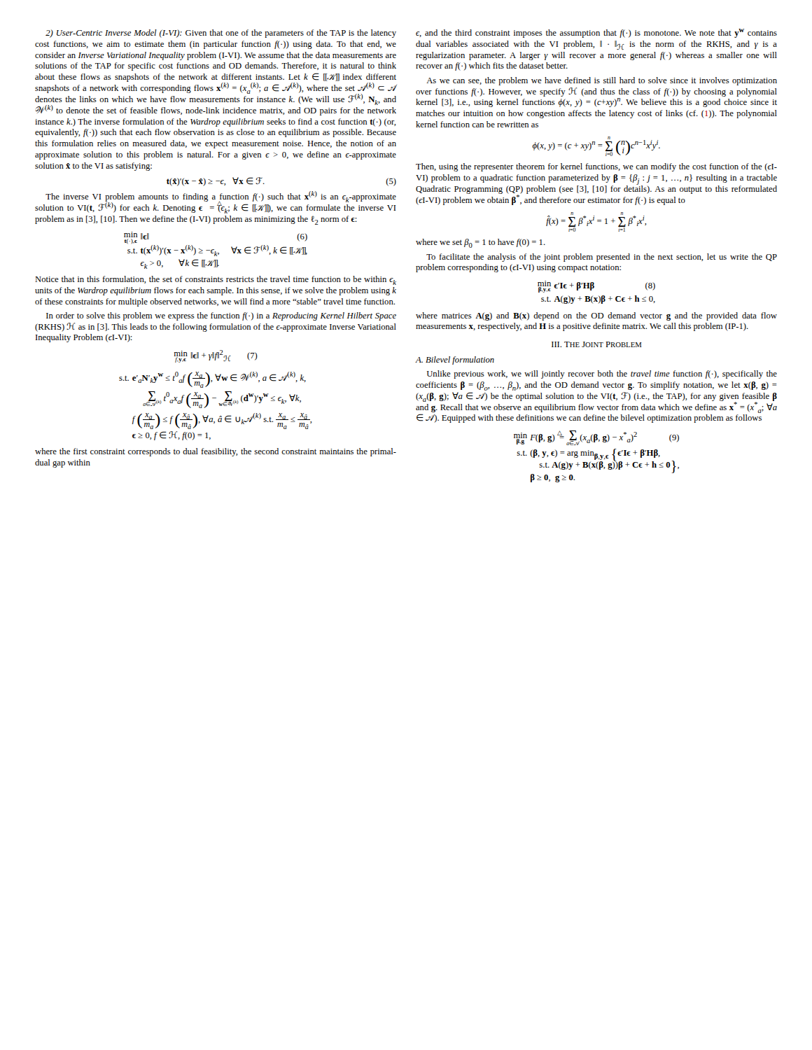2) User-Centric Inverse Model (I-VI): Given that one of the parameters of the TAP is the latency cost functions, we aim to estimate them (in particular function f(·)) using data. To that end, we consider an Inverse Variational Inequality problem (I-VI). We assume that the data measurements are solutions of the TAP for specific cost functions and OD demands. Therefore, it is natural to think about these flows as snapshots of the network at different instants. Let k ∈ [[𝒦]] index different snapshots of a network with corresponding flows x(k) = (xa(k); a ∈ 𝒜(k)), where the set 𝒜(k) ⊂ 𝒜 denotes the links on which we have flow measurements for instance k. (We will use ℱ(k), Nk, and 𝒲(k) to denote the set of feasible flows, node-link incidence matrix, and OD pairs for the network instance k.) The inverse formulation of the Wardrop equilibrium seeks to find a cost function t(·) (or, equivalently, f(·)) such that each flow observation is as close to an equilibrium as possible. Because this formulation relies on measured data, we expect measurement noise. Hence, the notion of an approximate solution to this problem is natural. For a given ϵ > 0, we define an ϵ-approximate solution x̂ to the VI as satisfying:
t(x̂)′(x − x̂) ≥ −ϵ, ∀x ∈ ℱ. (5)
The inverse VI problem amounts to finding a function f(·) such that x(k) is an ϵk-approximate solution to VI(t, ℱ(k)) for each k. Denoting ϵ △ = (ϵk; k ∈ [[𝒦]]), we can formulate the inverse VI problem as in [3], [10]. Then we define the (I-VI) problem as minimizing the ℓ2 norm of ϵ:
| min t (·), ϵ | ‖ ϵ ‖ | | (6) |
| s.t. | t ( x ( k ) )′( x − x ( k ) ) ≥ − ϵ k , ∀ x ∈ ℱ ( k ) , k ∈ [[ 𝒦 ]] , |
| | ϵ k > 0, ∀ k ∈ [[ 𝒦 ]] . |
Notice that in this formulation, the set of constraints restricts the travel time function to be within ϵk units of the Wardrop equilibrium flows for each sample. In this sense, if we solve the problem using k of these constraints for multiple observed networks, we will find a more “stable” travel time function.
In order to solve this problem we express the function f(·) in a Reproducing Kernel Hilbert Space (RKHS) ℋ as in [3]. This leads to the following formulation of the ϵ-approximate Inverse Variational Inequality Problem (ϵ I-VI):
| min f , y , ϵ | ‖ ϵ ‖ + γ ‖ f ‖ 2 ℋ | | (7) |
| s.t. | e ′ a N ′ k y w ≤ t 0 a f ( x a m a ) , ∀ w ∈ 𝒲 ( k ) , a ∈ 𝒜 ( k ) , k , |
| | Σ a ∈𝒜 ( k ) t 0 a x a f ( x a m a ) − Σ w ∈𝒲 ( k ) ( d w )′ y w ≤ ϵ k , ∀ k , |
| | f ( x a m a ) ≤ f ( x â m â ) , ∀ a , â ∈ ∪ k 𝒜 ( k ) s.t. x a m a ≤ x â m â , |
| | ϵ ≥ 0, f ∈ ℋ, f (0) = 1, |
where the first constraint corresponds to dual feasibility, the second constraint maintains the primal-dual gap within
ϵ, and the third constraint imposes the assumption that f(·) is monotone. We note that yw contains dual variables associated with the VI problem, ‖ · ‖ℋ is the norm of the RKHS, and γ is a regularization parameter. A larger γ will recover a more general f(·) whereas a smaller one will recover an f(·) which fits the dataset better.
As we can see, the problem we have defined is still hard to solve since it involves optimization over functions f(·). However, we specify ℋ (and thus the class of f(·)) by choosing a polynomial kernel [3], i.e., using kernel functions ϕ(x, y) = (c+xy)n. We believe this is a good choice since it matches our intuition on how congestion affects the latency cost of links (cf. (1)). The polynomial kernel function can be rewritten as
ϕ(x, y) = (c + xy)n = nΣi=0 (ni) cn−1xiyi.
Then, using the representer theorem for kernel functions, we can modify the cost function of the (ϵ I-VI) problem to a quadratic function parameterized by β = {βj : j = 1, …, n} resulting in a tractable Quadratic Programming (QP) problem (see [3], [10] for details). As an output to this reformulated (ϵ I-VI) problem we obtain β*, and therefore our estimator for f(·) is equal to
f̂(x) = nΣi=0 β*ixi = 1 + nΣi=1 β*ixi,
where we set β0 = 1 to have f(0) = 1.
To facilitate the analysis of the joint problem presented in the next section, let us write the QP problem corresponding to (ϵ I-VI) using compact notation:
| min β , y , ϵ | ϵ ′ Iϵ + β ′ Hβ | | (8) |
| s.t. | A ( g ) y + B ( x ) β + Cϵ + h ≤ 0, |
where matrices A(g) and B(x) depend on the OD demand vector g and the provided data flow measurements x, respectively, and H is a positive definite matrix. We call this problem (IP-1).
III. THE JOINT PROBLEM
A. Bilevel formulation
Unlike previous work, we will jointly recover both the travel time function f(·), specifically the coefficients β = (βo, …, βn), and the OD demand vector g. To simplify notation, we let x(β, g) = (xa(β, g); ∀a ∈ 𝒜) be the optimal solution to the VI(t, ℱ) (i.e., the TAP), for any given feasible β and g. Recall that we observe an equilibrium flow vector from data which we define as x* = (x*a; ∀a ∈ 𝒜). Equipped with these definitions we can define the bilevel optimization problem as follows
| min β , g | F ( β , g ) △ = Σ a ∈𝒜 ( x a ( β , g ) − x * a ) 2 | | (9) |
| s.t. | ( β , y , ϵ ) = arg min β , y , ϵ { ϵ ′ Iϵ + β ′ Hβ , |
| | s.t. A ( g ) y + B ( x ( β , g )) β + Cϵ + h ≤ 0 } , |
| | β ≥ 0 , g ≥ 0 . |